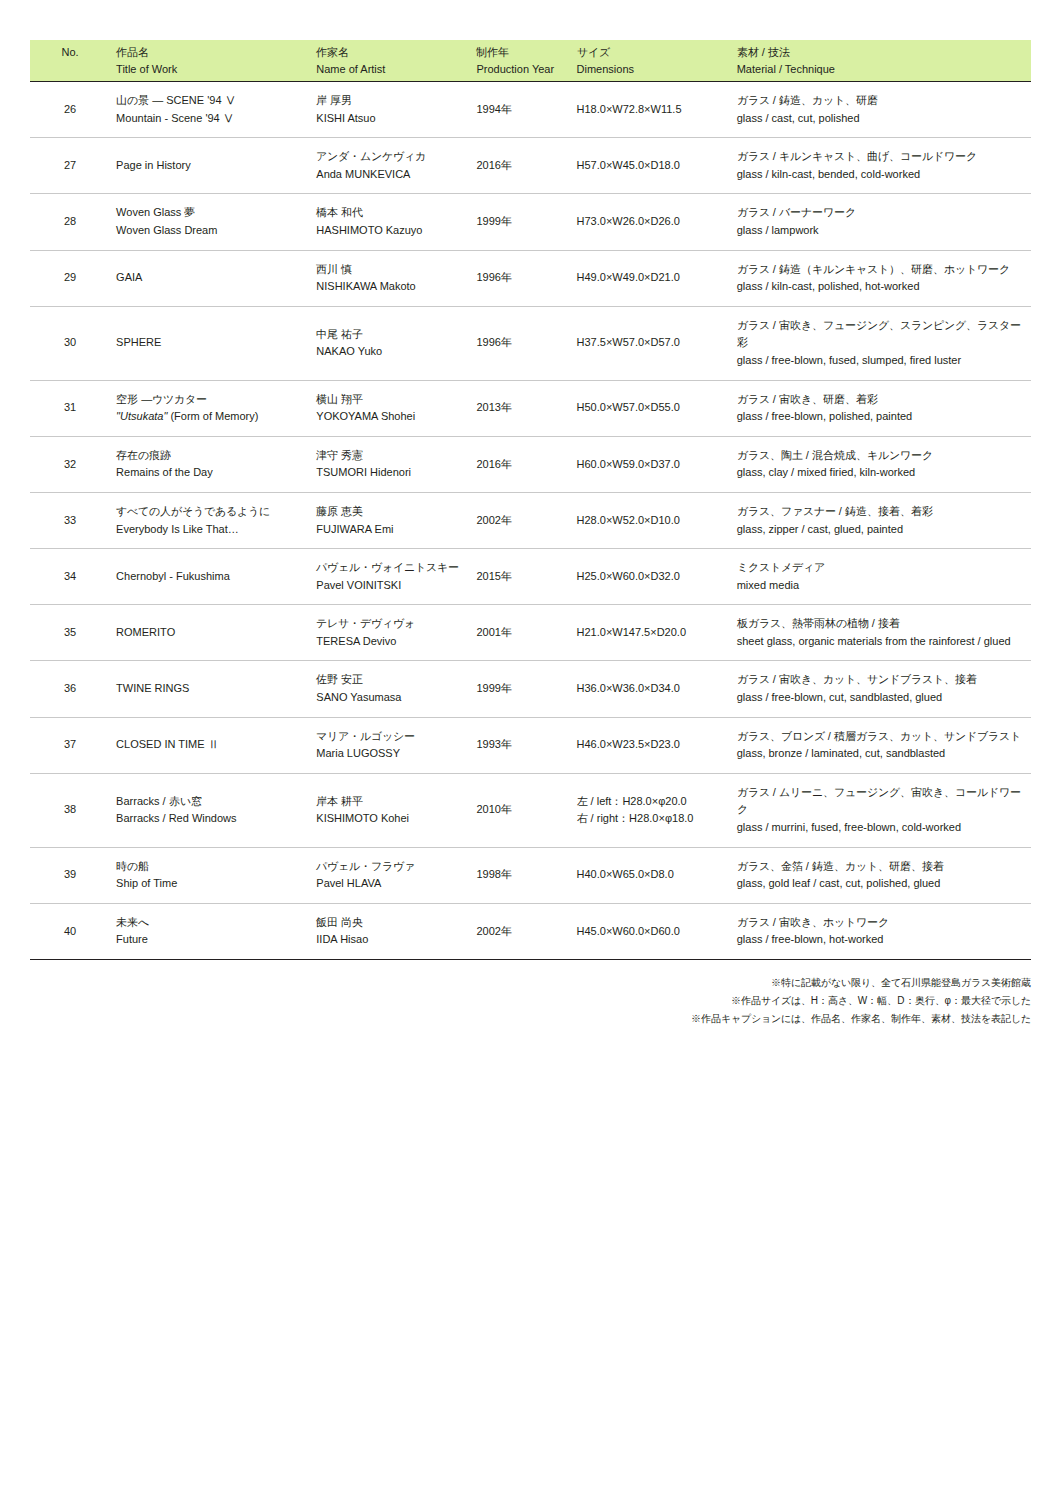| No. | 作品名 Title of Work | 作家名 Name of Artist | 制作年 Production Year | サイズ Dimensions | 素材 / 技法 Material / Technique |
| --- | --- | --- | --- | --- | --- |
| 26 | 山の景 ― SCENE '94 Ⅴ Mountain - Scene '94 Ⅴ | 岸 厚男 KISHI Atsuo | 1994年 | H18.0×W72.8×W11.5 | ガラス / 鋳造、カット、研磨 glass / cast, cut, polished |
| 27 | Page in History | アンダ・ムンケヴィカ Anda MUNKEVICA | 2016年 | H57.0×W45.0×D18.0 | ガラス / キルンキャスト、曲げ、コールドワーク glass / kiln-cast, bended, cold-worked |
| 28 | Woven Glass 夢 Woven Glass Dream | 橋本 和代 HASHIMOTO Kazuyo | 1999年 | H73.0×W26.0×D26.0 | ガラス / バーナーワーク glass / lampwork |
| 29 | GAIA | 西川 慎 NISHIKAWA Makoto | 1996年 | H49.0×W49.0×D21.0 | ガラス / 鋳造（キルンキャスト）、研磨、ホットワーク glass / kiln-cast, polished, hot-worked |
| 30 | SPHERE | 中尾 祐子 NAKAO Yuko | 1996年 | H37.5×W57.0×D57.0 | ガラス / 宙吹き、フュージング、スランピング、ラスター彩 glass / free-blown, fused, slumped, fired luster |
| 31 | 空形 ―ウツカター "Utsukata" (Form of Memory) | 横山 翔平 YOKOYAMA Shohei | 2013年 | H50.0×W57.0×D55.0 | ガラス / 宙吹き、研磨、着彩 glass / free-blown, polished, painted |
| 32 | 存在の痕跡 Remains of the Day | 津守 秀憲 TSUMORI Hidenori | 2016年 | H60.0×W59.0×D37.0 | ガラス、陶土 / 混合焼成、キルンワーク glass, clay / mixed firied, kiln-worked |
| 33 | すべての人がそうであるように Everybody Is Like That… | 藤原 恵美 FUJIWARA Emi | 2002年 | H28.0×W52.0×D10.0 | ガラス、ファスナー / 鋳造、接着、着彩 glass, zipper / cast, glued, painted |
| 34 | Chernobyl - Fukushima | パヴェル・ヴォイニトスキー Pavel VOINITSKI | 2015年 | H25.0×W60.0×D32.0 | ミクストメディア mixed media |
| 35 | ROMERITO | テレサ・デヴィヴォ TERESA Devivo | 2001年 | H21.0×W147.5×D20.0 | 板ガラス、熱帯雨林の植物 / 接着 sheet glass, organic materials from the rainforest / glued |
| 36 | TWINE RINGS | 佐野 安正 SANO Yasumasa | 1999年 | H36.0×W36.0×D34.0 | ガラス / 宙吹き、カット、サンドブラスト、接着 glass / free-blown, cut, sandblasted, glued |
| 37 | CLOSED IN TIME Ⅱ | マリア・ルゴッシー Maria LUGOSSY | 1993年 | H46.0×W23.5×D23.0 | ガラス、ブロンズ / 積層ガラス、カット、サンドブラスト glass, bronze / laminated, cut, sandblasted |
| 38 | Barracks / 赤い窓 Barracks / Red Windows | 岸本 耕平 KISHIMOTO Kohei | 2010年 | 左 / left：H28.0×φ20.0 右 / right：H28.0×φ18.0 | ガラス / ムリーニ、フュージング、宙吹き、コールドワーク glass / murrini, fused, free-blown, cold-worked |
| 39 | 時の船 Ship of Time | パヴェル・フラヴァ Pavel HLAVA | 1998年 | H40.0×W65.0×D8.0 | ガラス、金箔 / 鋳造、カット、研磨、接着 glass, gold leaf / cast, cut, polished, glued |
| 40 | 未来へ Future | 飯田 尚央 IIDA Hisao | 2002年 | H45.0×W60.0×D60.0 | ガラス / 宙吹き、ホットワーク glass / free-blown, hot-worked |
※特に記載がない限り、全て石川県能登島ガラス美術館蔵
※作品サイズは、H：高さ、W：幅、D：奥行、φ：最大径で示した
※作品キャプションには、作品名、作家名、制作年、素材、技法を表記した